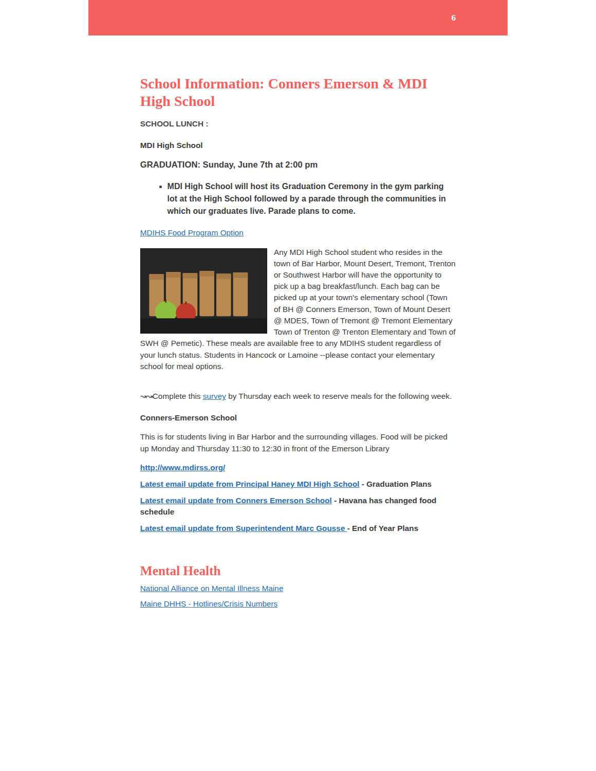6
School Information: Conners Emerson & MDI High School
SCHOOL LUNCH :
MDI High School
GRADUATION: Sunday, June 7th at 2:00 pm
MDI High School will host its Graduation Ceremony in the gym parking lot at the High School followed by a parade through the communities in which our graduates live. Parade plans to come.
MDIHS Food Program Option
Any MDI High School student who resides in the town of Bar Harbor, Mount Desert, Tremont, Trenton or Southwest Harbor will have the opportunity to pick up a bag breakfast/lunch. Each bag can be picked up at your town's elementary school (Town of BH @ Conners Emerson, Town of Mount Desert @ MDES, Town of Tremont @ Tremont Elementary Town of Trenton @ Trenton Elementary and Town of SWH @ Pemetic). These meals are available free to any MDIHS student regardless of your lunch status. Students in Hancock or Lamoine --please contact your elementary school for meal options.
↝↝Complete this survey by Thursday each week to reserve meals for the following week.
Conners-Emerson School
This is for students living in Bar Harbor and the surrounding villages. Food will be picked up Monday and Thursday 11:30 to 12:30 in front of the Emerson Library
http://www.mdirss.org/
Latest email update from Principal Haney MDI High School - Graduation Plans
Latest email update from Conners Emerson School - Havana has changed food schedule
Latest email update from Superintendent Marc Gousse - End of Year Plans
Mental Health
National Alliance on Mental Illness Maine Maine DHHS - Hotlines/Crisis Numbers